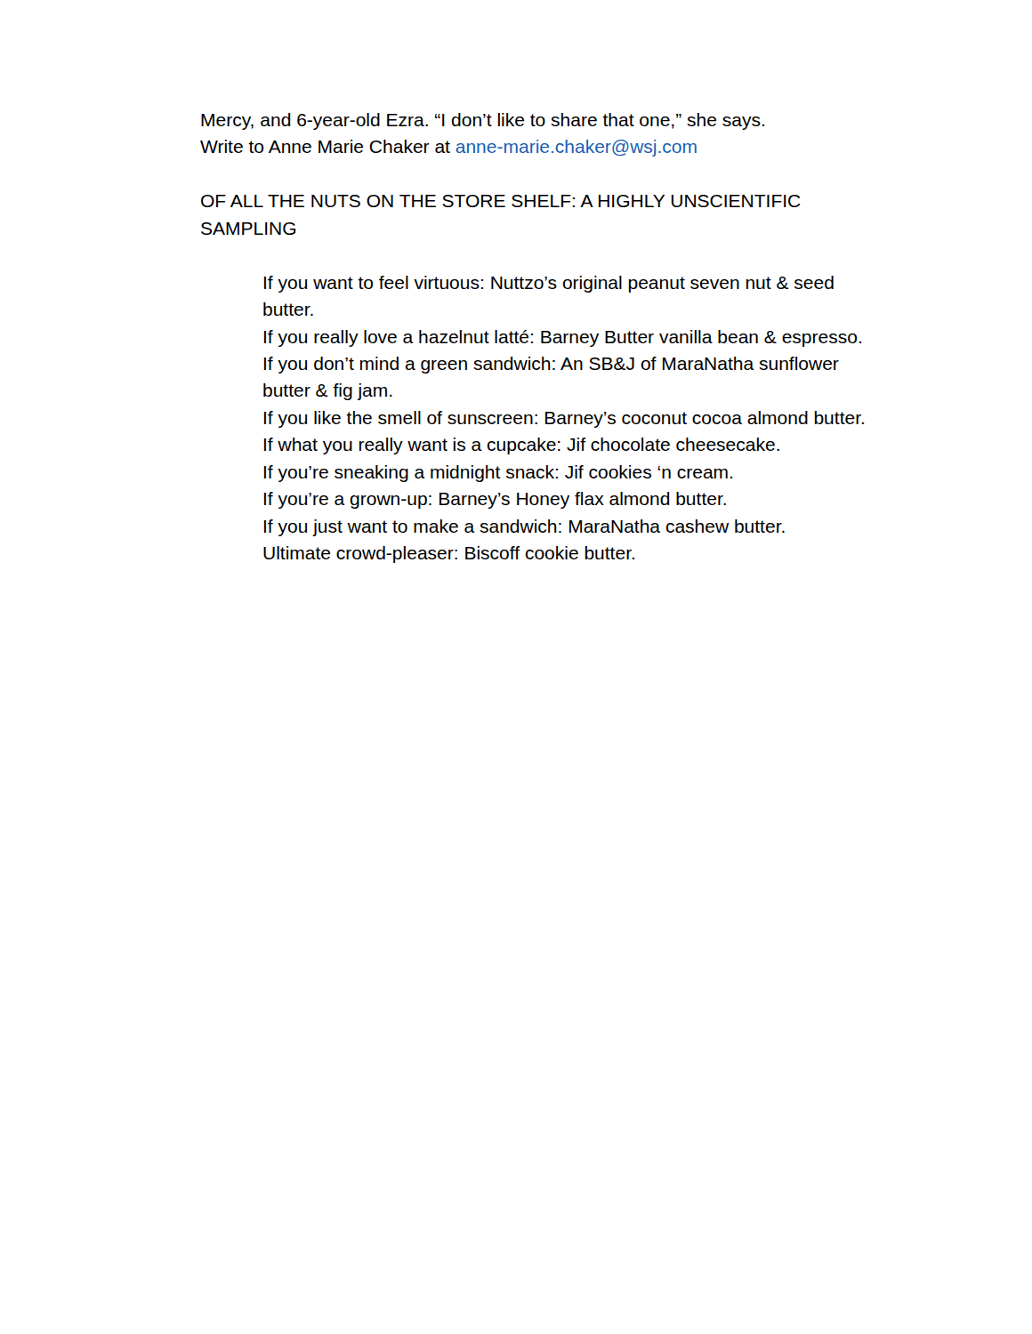Mercy, and 6-year-old Ezra. “I don’t like to share that one,” she says.
Write to Anne Marie Chaker at anne-marie.chaker@wsj.com
Of all the nuts on the store shelf: a highly unscientific sampling
If you want to feel virtuous: Nuttzo’s original peanut seven nut & seed butter.
If you really love a hazelnut latté: Barney Butter vanilla bean & espresso.
If you don’t mind a green sandwich: An SB&J of MaraNatha sunflower butter & fig jam.
If you like the smell of sunscreen: Barney’s coconut cocoa almond butter.
If what you really want is a cupcake: Jif chocolate cheesecake.
If you’re sneaking a midnight snack: Jif cookies ‘n cream.
If you’re a grown-up: Barney’s Honey flax almond butter.
If you just want to make a sandwich: MaraNatha cashew butter.
Ultimate crowd-pleaser: Biscoff cookie butter.